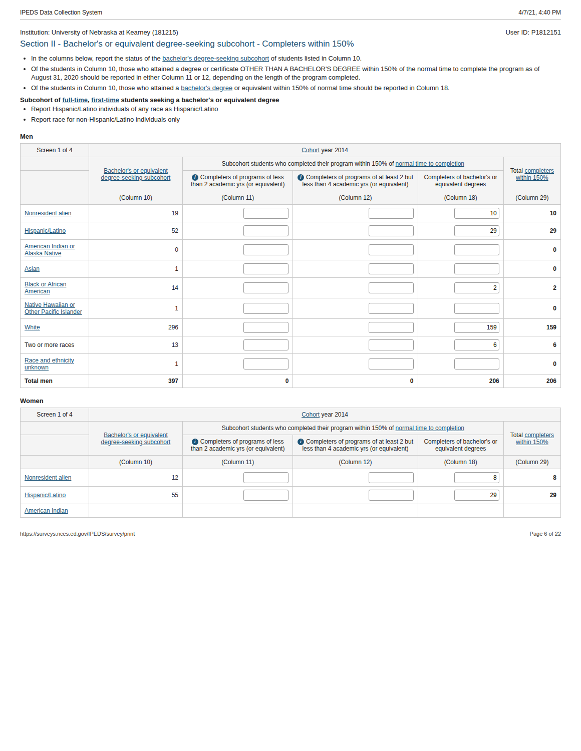IPEDS Data Collection System
4/7/21, 4:40 PM
Institution: University of Nebraska at Kearney (181215)
User ID: P1812151
Section II - Bachelor's or equivalent degree-seeking subcohort - Completers within 150%
In the columns below, report the status of the bachelor's degree-seeking subcohort of students listed in Column 10.
Of the students in Column 10, those who attained a degree or certificate OTHER THAN A BACHELOR'S DEGREE within 150% of the normal time to complete the program as of August 31, 2020 should be reported in either Column 11 or 12, depending on the length of the program completed.
Of the students in Column 10, those who attained a bachelor's degree or equivalent within 150% of normal time should be reported in Column 18.
Subcohort of full-time, first-time students seeking a bachelor's or equivalent degree
Report Hispanic/Latino individuals of any race as Hispanic/Latino
Report race for non-Hispanic/Latino individuals only
Men
| Screen 1 of 4 | Cohort year 2014 |
| --- | --- |
| | Bachelor's or equivalent degree-seeking subcohort | Subcohort students who completed their program within 150% of normal time to completion | Total completers within 150% |
| | i Completers of programs of less than 2 academic yrs (or equivalent) | i Completers of programs of at least 2 but less than 4 academic yrs (or equivalent) | Completers of bachelor's or equivalent degrees |
| | (Column 10) | (Column 11) | (Column 12) | (Column 18) | (Column 29) |
| Nonresident alien | 19 | | | | 10 |
| Hispanic/Latino | 52 | | | | 29 |
| American Indian or Alaska Native | 0 | | | | 0 |
| Asian | 1 | | | | 0 |
| Black or African American | 14 | | | | 2 |
| Native Hawaiian or Other Pacific Islander | 1 | | | | 0 |
| White | 296 | | | | 159 |
| Two or more races | 13 | | | | 6 |
| Race and ethnicity unknown | 1 | | | | 0 |
| Total men | 397 | 0 | 0 | 206 | 206 |
Women
| Screen 1 of 4 | Cohort year 2014 |
| --- | --- |
| | Bachelor's or equivalent degree-seeking subcohort | Subcohort students who completed their program within 150% of normal time to completion | Total completers within 150% |
| | i Completers of programs of less than 2 academic yrs (or equivalent) | i Completers of programs of at least 2 but less than 4 academic yrs (or equivalent) | Completers of bachelor's or equivalent degrees |
| | (Column 10) | (Column 11) | (Column 12) | (Column 18) | (Column 29) |
| Nonresident alien | 12 | | | | 8 |
| Hispanic/Latino | 55 | | | | 29 |
| American Indian | | | | | |
https://surveys.nces.ed.gov/IPEDS/survey/print
Page 6 of 22